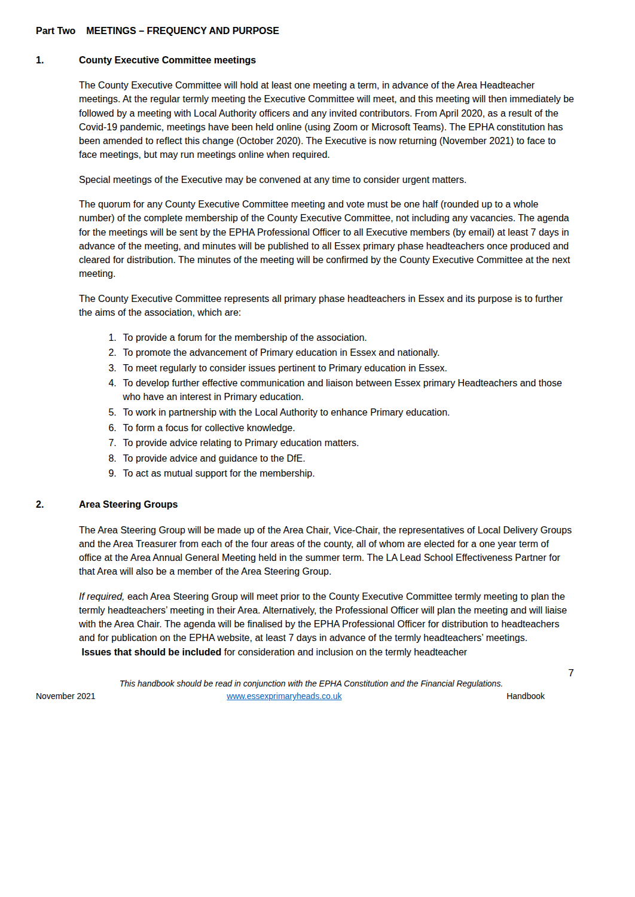Part Two MEETINGS – FREQUENCY AND PURPOSE
1. County Executive Committee meetings
The County Executive Committee will hold at least one meeting a term, in advance of the Area Headteacher meetings. At the regular termly meeting the Executive Committee will meet, and this meeting will then immediately be followed by a meeting with Local Authority officers and any invited contributors. From April 2020, as a result of the Covid-19 pandemic, meetings have been held online (using Zoom or Microsoft Teams). The EPHA constitution has been amended to reflect this change (October 2020). The Executive is now returning (November 2021) to face to face meetings, but may run meetings online when required.
Special meetings of the Executive may be convened at any time to consider urgent matters.
The quorum for any County Executive Committee meeting and vote must be one half (rounded up to a whole number) of the complete membership of the County Executive Committee, not including any vacancies. The agenda for the meetings will be sent by the EPHA Professional Officer to all Executive members (by email) at least 7 days in advance of the meeting, and minutes will be published to all Essex primary phase headteachers once produced and cleared for distribution. The minutes of the meeting will be confirmed by the County Executive Committee at the next meeting.
The County Executive Committee represents all primary phase headteachers in Essex and its purpose is to further the aims of the association, which are:
To provide a forum for the membership of the association.
To promote the advancement of Primary education in Essex and nationally.
To meet regularly to consider issues pertinent to Primary education in Essex.
To develop further effective communication and liaison between Essex primary Headteachers and those who have an interest in Primary education.
To work in partnership with the Local Authority to enhance Primary education.
To form a focus for collective knowledge.
To provide advice relating to Primary education matters.
To provide advice and guidance to the DfE.
To act as mutual support for the membership.
2. Area Steering Groups
The Area Steering Group will be made up of the Area Chair, Vice-Chair, the representatives of Local Delivery Groups and the Area Treasurer from each of the four areas of the county, all of whom are elected for a one year term of office at the Area Annual General Meeting held in the summer term. The LA Lead School Effectiveness Partner for that Area will also be a member of the Area Steering Group.
If required, each Area Steering Group will meet prior to the County Executive Committee termly meeting to plan the termly headteachers’ meeting in their Area. Alternatively, the Professional Officer will plan the meeting and will liaise with the Area Chair. The agenda will be finalised by the EPHA Professional Officer for distribution to headteachers and for publication on the EPHA website, at least 7 days in advance of the termly headteachers’ meetings.
Issues that should be included for consideration and inclusion on the termly headteacher
7
This handbook should be read in conjunction with the EPHA Constitution and the Financial Regulations.
November 2021 www.essexprimaryheads.co.uk Handbook